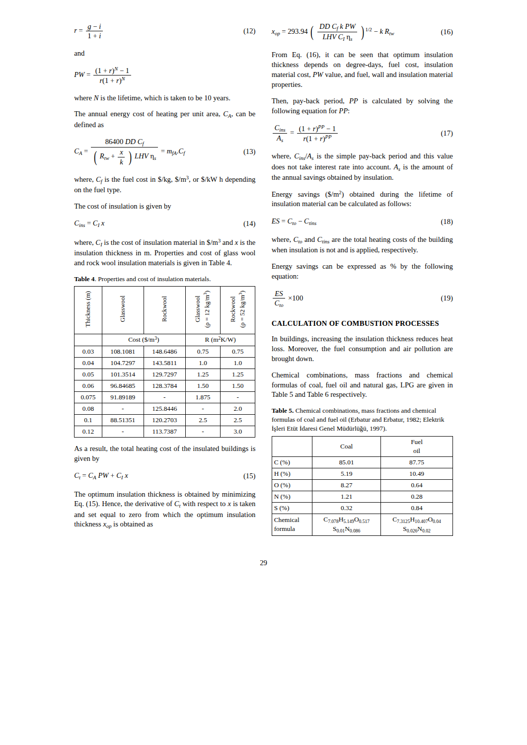r = g − i 1 + i
(12)
and
PW = (1 + r)N − 1 r(1 + r)N
where N is the lifetime, which is taken to be 10 years.
The annual energy cost of heating per unit area, CA, can be defined as
CA = 86400 DD Cf ( Rtw + x k ) LHV ηs = mfA.Cf
(13)
where, Cf is the fuel cost in $/kg, $/m3, or $/kW h depending on the fuel type.
The cost of insulation is given by
Cins = CI x
(14)
where, CI is the cost of insulation material in $/m3 and x is the insulation thickness in m. Properties and cost of glass wool and rock wool insulation materials is given in Table 4.
Table 4. Properties and cost of insulation materials.
| Thickness (m) | Glasswool | Rockwool | Glasswool (ρ = 12 kg/m 3 ) | Rockwool (ρ = 52 kg/m 3 ) |
| | Cost ($/m 3 ) | R (m 2 K/W) |
| 0.03 | 108.1081 | 148.6486 | 0.75 | 0.75 |
| 0.04 | 104.7297 | 143.5811 | 1.0 | 1.0 |
| 0.05 | 101.3514 | 129.7297 | 1.25 | 1.25 |
| 0.06 | 96.84685 | 128.3784 | 1.50 | 1.50 |
| 0.075 | 91.89189 | - | 1.875 | - |
| 0.08 | - | 125.8446 | - | 2.0 |
| 0.1 | 88.51351 | 120.2703 | 2.5 | 2.5 |
| 0.12 | - | 113.7387 | - | 3.0 |
As a result, the total heating cost of the insulated buildings is given by
Ct = CA PW + CI x
(15)
The optimum insulation thickness is obtained by minimizing Eq. (15). Hence, the derivative of Ct with respect to x is taken and set equal to zero from which the optimum insulation thickness xop is obtained as
xop = 293.94 ( DD Cf k PW LHV CI ηs )1/2 − k Rtw
(16)
From Eq. (16), it can be seen that optimum insulation thickness depends on degree-days, fuel cost, insulation material cost, PW value, and fuel, wall and insulation material properties.
Then, pay-back period, PP is calculated by solving the following equation for PP:
Cins As = (1 + r)PP − 1 r(1 + r)PP
(17)
where, Cins/As is the simple pay-back period and this value does not take interest rate into account. As is the amount of the annual savings obtained by insulation.
Energy savings ($/m2) obtained during the lifetime of insulation material can be calculated as follows:
ES = Cto − Ctins
(18)
where, Cto and Ctins are the total heating costs of the building when insulation is not and is applied, respectively.
Energy savings can be expressed as % by the following equation:
ES Cto ×100
(19)
Calculation of Combustion Processes
In buildings, increasing the insulation thickness reduces heat loss. Moreover, the fuel consumption and air pollution are brought down.
Chemical combinations, mass fractions and chemical formulas of coal, fuel oil and natural gas, LPG are given in Table 5 and Table 6 respectively.
Table 5. Chemical combinations, mass fractions and chemical formulas of coal and fuel oil (Erbatur and Erbatur, 1982; Elektrik İşleri Etüt İdaresi Genel Müdürlüğü, 1997).
| | Coal | Fuel oil |
| C (%) | 85.01 | 87.75 |
| H (%) | 5.19 | 10.49 |
| O (%) | 8.27 | 0.64 |
| N (%) | 1.21 | 0.28 |
| S (%) | 0.32 | 0.84 |
| Chemical formula | C 7.078 H 5.149 O 0.517 S 0.01 N 0.086 | C 7.3125 H 10.407 O 0.04 S 0.026 N 0.02 |
29